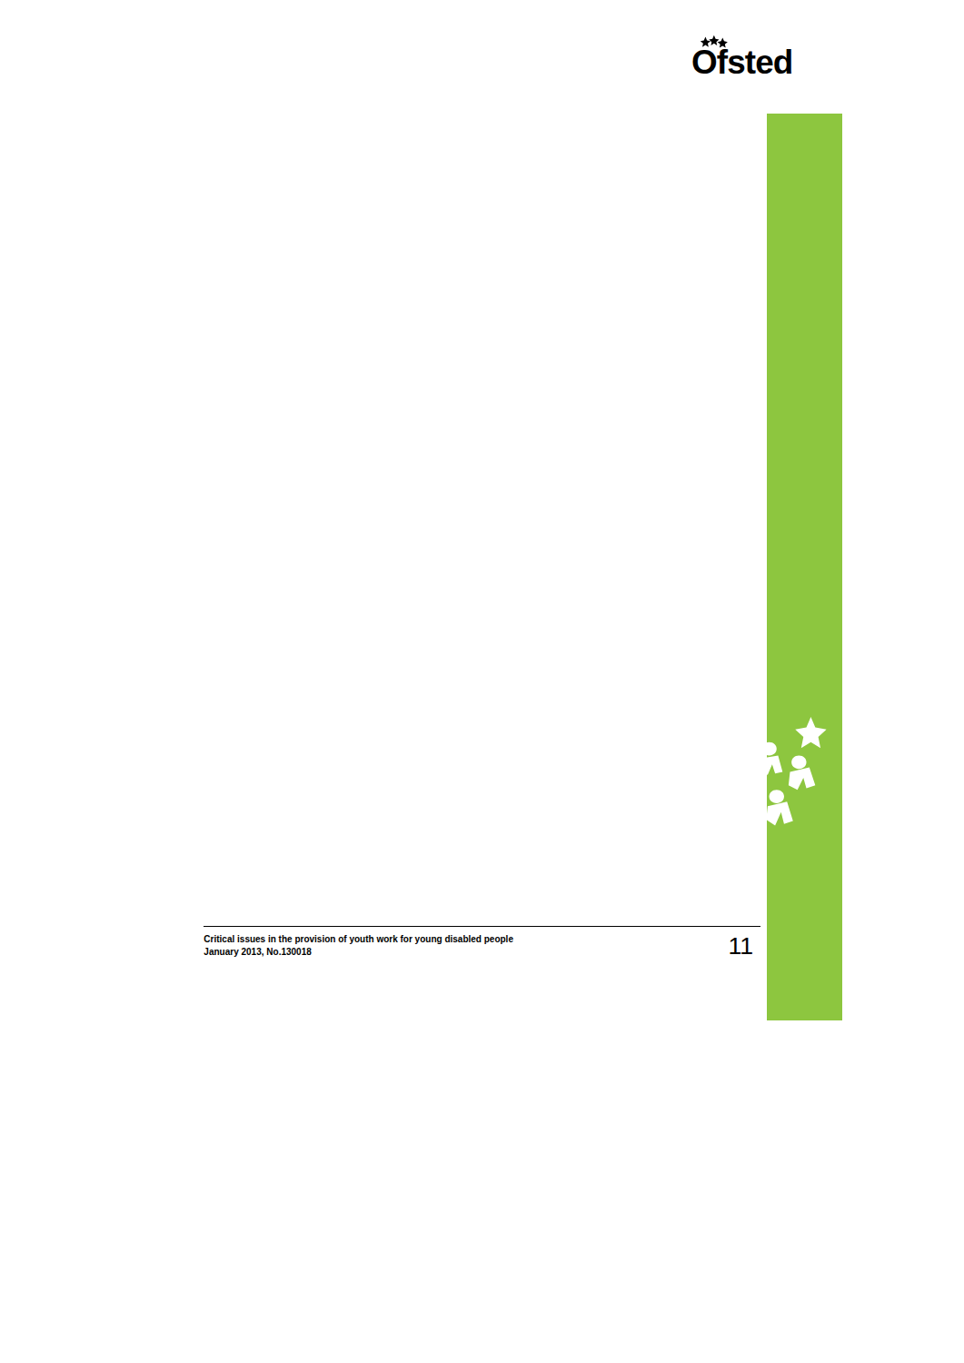Ofsted
Critical issues in the provision of youth work for young disabled people
January 2013, No.130018
11